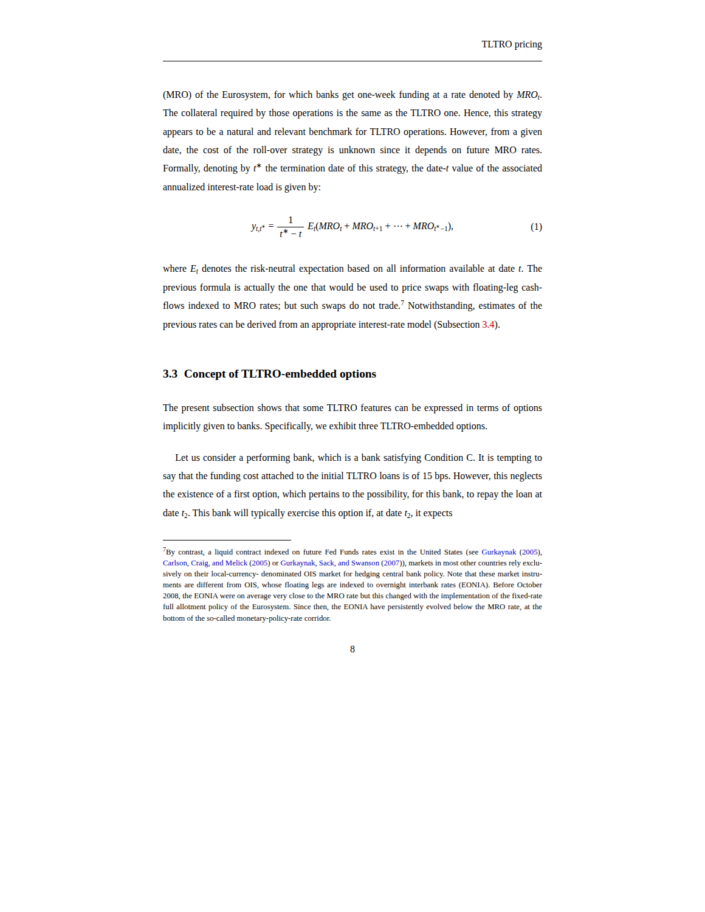TLTRO pricing
(MRO) of the Eurosystem, for which banks get one-week funding at a rate denoted by MROt. The collateral required by those operations is the same as the TLTRO one. Hence, this strategy appears to be a natural and relevant benchmark for TLTRO operations. However, from a given date, the cost of the roll-over strategy is unknown since it depends on future MRO rates. Formally, denoting by t∗ the termination date of this strategy, the date-t value of the associated annualized interest-rate load is given by:
yt,t∗ = 1 t∗ − t Et(MROt + MROt+1 + ⋯ + MROt∗−1), (1)
where Et denotes the risk-neutral expectation based on all information available at date t. The previous formula is actually the one that would be used to price swaps with floating-leg cash-flows indexed to MRO rates; but such swaps do not trade.7 Notwithstanding, estimates of the previous rates can be derived from an appropriate interest-rate model (Subsection 3.4).
3.3 Concept of TLTRO-embedded options
The present subsection shows that some TLTRO features can be expressed in terms of options implicitly given to banks. Specifically, we exhibit three TLTRO-embedded options.
Let us consider a performing bank, which is a bank satisfying Condition C. It is tempting to say that the funding cost attached to the initial TLTRO loans is of 15 bps. However, this neglects the existence of a first option, which pertains to the possibility, for this bank, to repay the loan at date t2. This bank will typically exercise this option if, at date t2, it expects
7By contrast, a liquid contract indexed on future Fed Funds rates exist in the United States (see Gurkaynak (2005), Carlson, Craig, and Melick (2005) or Gurkaynak, Sack, and Swanson (2007)), markets in most other countries rely exclusively on their local-currency- denominated OIS market for hedging central bank policy. Note that these market instruments are different from OIS, whose floating legs are indexed to overnight interbank rates (EONIA). Before October 2008, the EONIA were on average very close to the MRO rate but this changed with the implementation of the fixed-rate full allotment policy of the Eurosystem. Since then, the EONIA have persistently evolved below the MRO rate, at the bottom of the so-called monetary-policy-rate corridor.
8